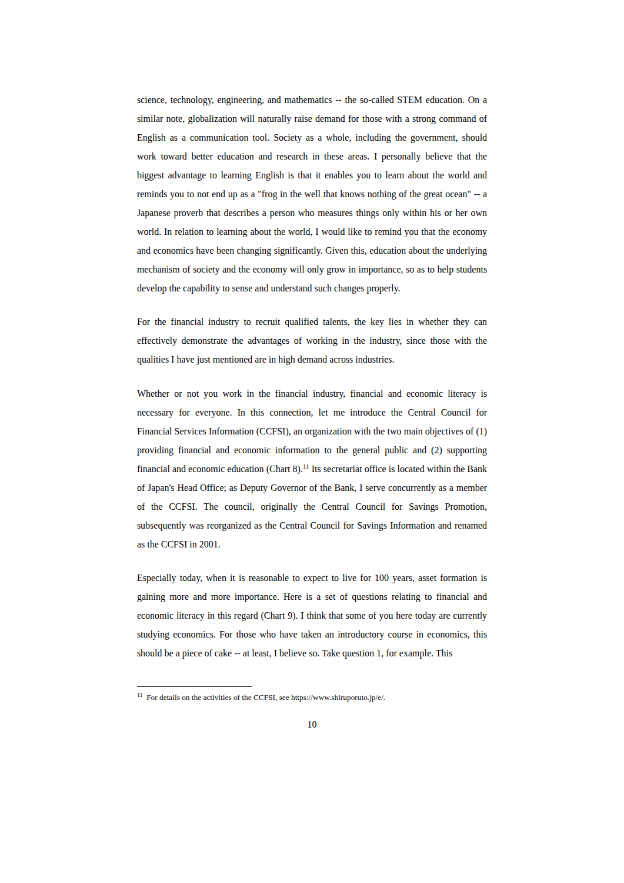science, technology, engineering, and mathematics -- the so-called STEM education. On a similar note, globalization will naturally raise demand for those with a strong command of English as a communication tool. Society as a whole, including the government, should work toward better education and research in these areas. I personally believe that the biggest advantage to learning English is that it enables you to learn about the world and reminds you to not end up as a "frog in the well that knows nothing of the great ocean" -- a Japanese proverb that describes a person who measures things only within his or her own world. In relation to learning about the world, I would like to remind you that the economy and economics have been changing significantly. Given this, education about the underlying mechanism of society and the economy will only grow in importance, so as to help students develop the capability to sense and understand such changes properly.
For the financial industry to recruit qualified talents, the key lies in whether they can effectively demonstrate the advantages of working in the industry, since those with the qualities I have just mentioned are in high demand across industries.
Whether or not you work in the financial industry, financial and economic literacy is necessary for everyone. In this connection, let me introduce the Central Council for Financial Services Information (CCFSI), an organization with the two main objectives of (1) providing financial and economic information to the general public and (2) supporting financial and economic education (Chart 8).11 Its secretariat office is located within the Bank of Japan's Head Office; as Deputy Governor of the Bank, I serve concurrently as a member of the CCFSI. The council, originally the Central Council for Savings Promotion, subsequently was reorganized as the Central Council for Savings Information and renamed as the CCFSI in 2001.
Especially today, when it is reasonable to expect to live for 100 years, asset formation is gaining more and more importance. Here is a set of questions relating to financial and economic literacy in this regard (Chart 9). I think that some of you here today are currently studying economics. For those who have taken an introductory course in economics, this should be a piece of cake -- at least, I believe so. Take question 1, for example. This
11 For details on the activities of the CCFSI, see https://www.shiruporuto.jp/e/.
10